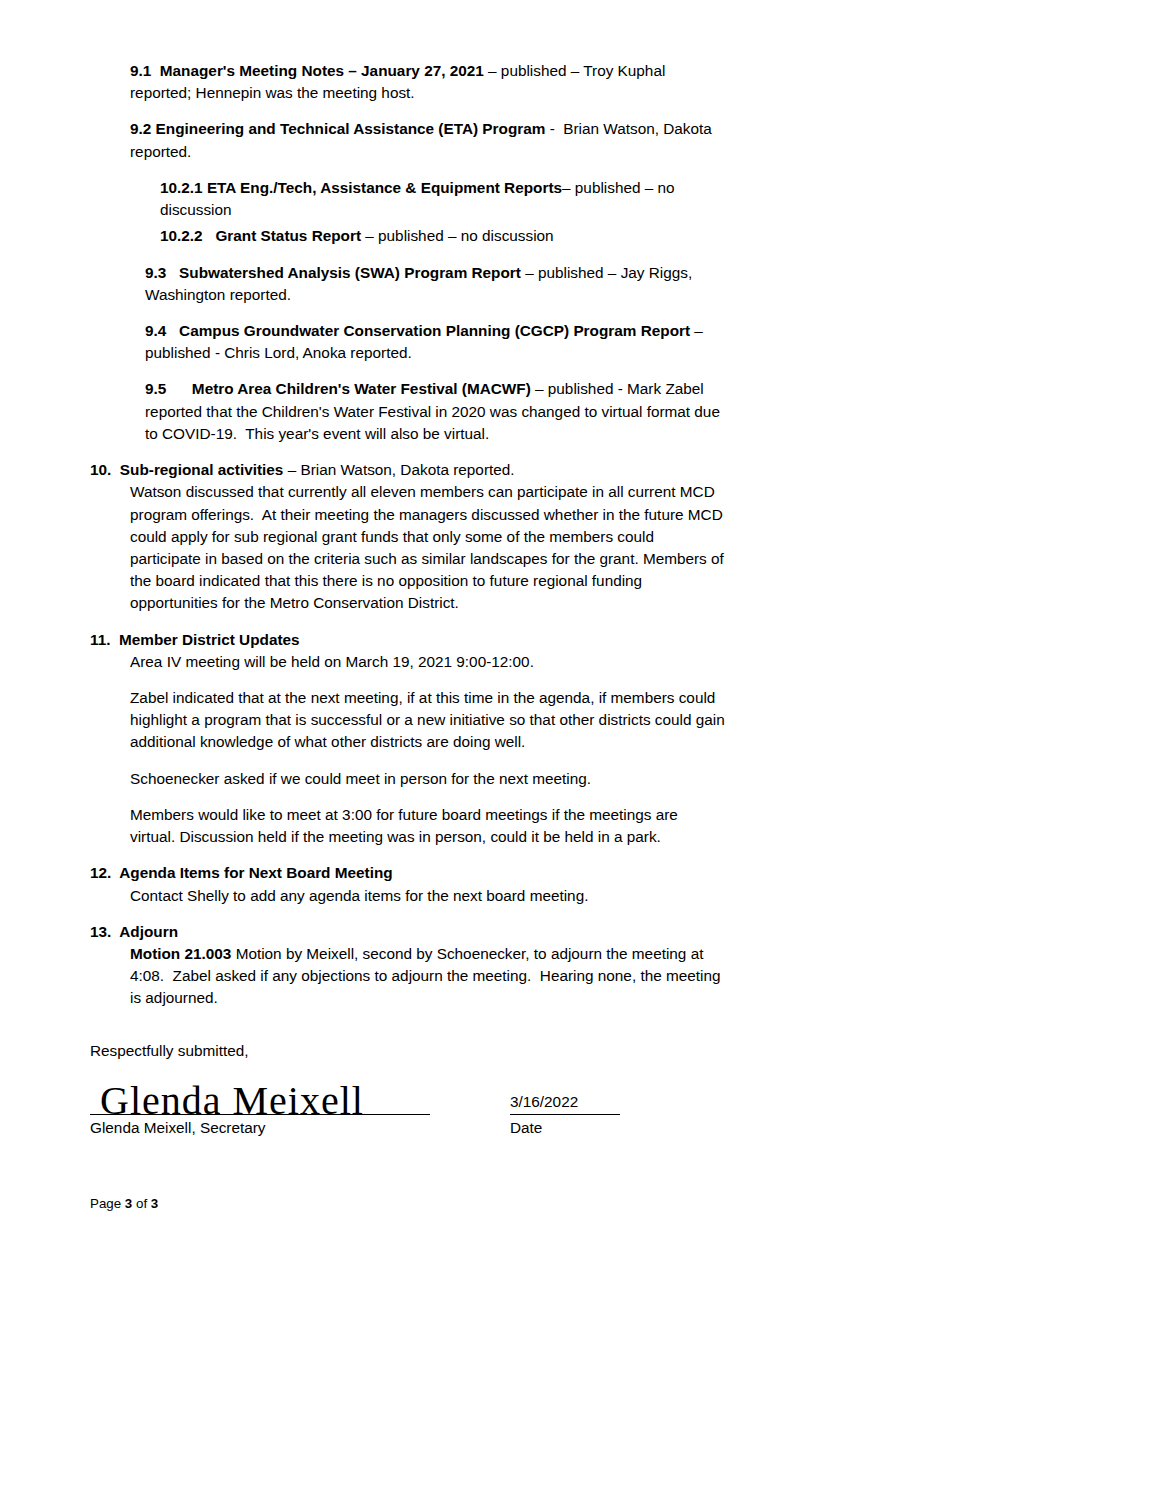9.1 Manager's Meeting Notes – January 27, 2021 – published – Troy Kuphal reported; Hennepin was the meeting host.
9.2 Engineering and Technical Assistance (ETA) Program - Brian Watson, Dakota reported.
10.2.1 ETA Eng./Tech, Assistance & Equipment Reports– published – no discussion
10.2.2 Grant Status Report – published – no discussion
9.3 Subwatershed Analysis (SWA) Program Report – published – Jay Riggs, Washington reported.
9.4 Campus Groundwater Conservation Planning (CGCP) Program Report – published - Chris Lord, Anoka reported.
9.5 Metro Area Children's Water Festival (MACWF) – published - Mark Zabel reported that the Children's Water Festival in 2020 was changed to virtual format due to COVID-19. This year's event will also be virtual.
10. Sub-regional activities – Brian Watson, Dakota reported.
Watson discussed that currently all eleven members can participate in all current MCD program offerings. At their meeting the managers discussed whether in the future MCD could apply for sub regional grant funds that only some of the members could participate in based on the criteria such as similar landscapes for the grant. Members of the board indicated that this there is no opposition to future regional funding opportunities for the Metro Conservation District.
11. Member District Updates
Area IV meeting will be held on March 19, 2021 9:00-12:00.
Zabel indicated that at the next meeting, if at this time in the agenda, if members could highlight a program that is successful or a new initiative so that other districts could gain additional knowledge of what other districts are doing well.
Schoenecker asked if we could meet in person for the next meeting.
Members would like to meet at 3:00 for future board meetings if the meetings are virtual. Discussion held if the meeting was in person, could it be held in a park.
12. Agenda Items for Next Board Meeting
Contact Shelly to add any agenda items for the next board meeting.
13. Adjourn
Motion 21.003 Motion by Meixell, second by Schoenecker, to adjourn the meeting at 4:08. Zabel asked if any objections to adjourn the meeting. Hearing none, the meeting is adjourned.
Respectfully submitted,
Glenda Meixell
3/16/2022
Glenda Meixell, Secretary
Date
Page 3 of 3